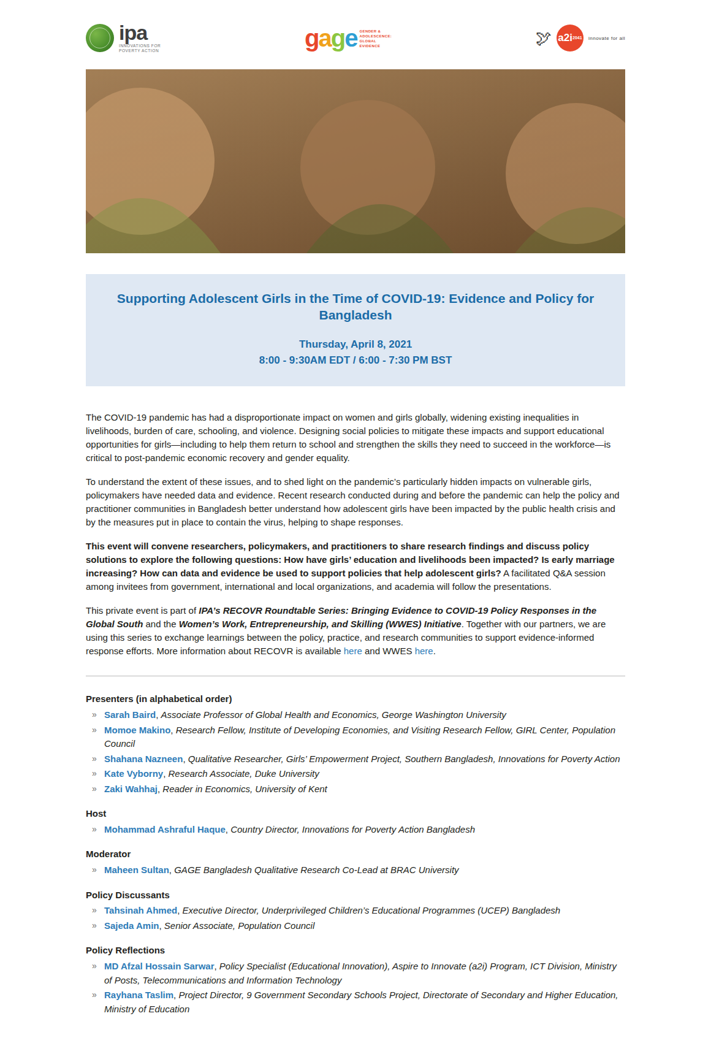ipa
Innovations for
Poverty Action
gage
Gender &
Adolescence:
Global
Evidence
🕊
a2i2041
innovate for all
Supporting Adolescent Girls in the Time of COVID-19: Evidence and Policy for Bangladesh
Thursday, April 8, 2021
8:00 - 9:30AM EDT / 6:00 - 7:30 PM BST
The COVID-19 pandemic has had a disproportionate impact on women and girls globally, widening existing inequalities in livelihoods, burden of care, schooling, and violence. Designing social policies to mitigate these impacts and support educational opportunities for girls—including to help them return to school and strengthen the skills they need to succeed in the workforce—is critical to post-pandemic economic recovery and gender equality.
To understand the extent of these issues, and to shed light on the pandemic’s particularly hidden impacts on vulnerable girls, policymakers have needed data and evidence. Recent research conducted during and before the pandemic can help the policy and practitioner communities in Bangladesh better understand how adolescent girls have been impacted by the public health crisis and by the measures put in place to contain the virus, helping to shape responses.
This event will convene researchers, policymakers, and practitioners to share research findings and discuss policy solutions to explore the following questions: How have girls’ education and livelihoods been impacted? Is early marriage increasing? How can data and evidence be used to support policies that help adolescent girls? A facilitated Q&A session among invitees from government, international and local organizations, and academia will follow the presentations.
This private event is part of IPA’s RECOVR Roundtable Series: Bringing Evidence to COVID-19 Policy Responses in the Global South and the Women’s Work, Entrepreneurship, and Skilling (WWES) Initiative. Together with our partners, we are using this series to exchange learnings between the policy, practice, and research communities to support evidence-informed response efforts. More information about RECOVR is available here and WWES here.
Presenters (in alphabetical order)
Sarah Baird, Associate Professor of Global Health and Economics, George Washington University
Momoe Makino, Research Fellow, Institute of Developing Economies, and Visiting Research Fellow, GIRL Center, Population Council
Shahana Nazneen, Qualitative Researcher, Girls’ Empowerment Project, Southern Bangladesh, Innovations for Poverty Action
Kate Vyborny, Research Associate, Duke University
Zaki Wahhaj, Reader in Economics, University of Kent
Host
Mohammad Ashraful Haque, Country Director, Innovations for Poverty Action Bangladesh
Moderator
Maheen Sultan, GAGE Bangladesh Qualitative Research Co-Lead at BRAC University
Policy Discussants
Tahsinah Ahmed, Executive Director, Underprivileged Children’s Educational Programmes (UCEP) Bangladesh
Sajeda Amin, Senior Associate, Population Council
Policy Reflections
MD Afzal Hossain Sarwar, Policy Specialist (Educational Innovation), Aspire to Innovate (a2i) Program, ICT Division, Ministry of Posts, Telecommunications and Information Technology
Rayhana Taslim, Project Director, 9 Government Secondary Schools Project, Directorate of Secondary and Higher Education, Ministry of Education